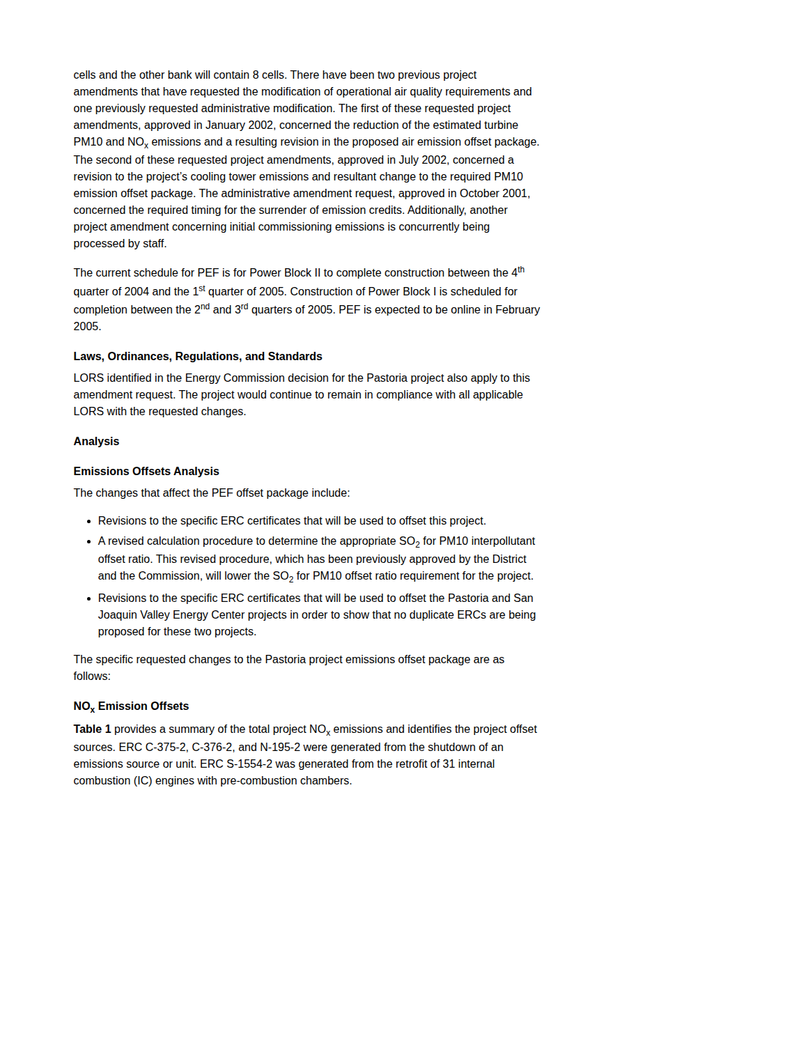cells and the other bank will contain 8 cells. There have been two previous project amendments that have requested the modification of operational air quality requirements and one previously requested administrative modification. The first of these requested project amendments, approved in January 2002, concerned the reduction of the estimated turbine PM10 and NOx emissions and a resulting revision in the proposed air emission offset package. The second of these requested project amendments, approved in July 2002, concerned a revision to the project’s cooling tower emissions and resultant change to the required PM10 emission offset package. The administrative amendment request, approved in October 2001, concerned the required timing for the surrender of emission credits. Additionally, another project amendment concerning initial commissioning emissions is concurrently being processed by staff.
The current schedule for PEF is for Power Block II to complete construction between the 4th quarter of 2004 and the 1st quarter of 2005. Construction of Power Block I is scheduled for completion between the 2nd and 3rd quarters of 2005. PEF is expected to be online in February 2005.
Laws, Ordinances, Regulations, and Standards
LORS identified in the Energy Commission decision for the Pastoria project also apply to this amendment request. The project would continue to remain in compliance with all applicable LORS with the requested changes.
Analysis
Emissions Offsets Analysis
The changes that affect the PEF offset package include:
Revisions to the specific ERC certificates that will be used to offset this project.
A revised calculation procedure to determine the appropriate SO2 for PM10 interpollutant offset ratio. This revised procedure, which has been previously approved by the District and the Commission, will lower the SO2 for PM10 offset ratio requirement for the project.
Revisions to the specific ERC certificates that will be used to offset the Pastoria and San Joaquin Valley Energy Center projects in order to show that no duplicate ERCs are being proposed for these two projects.
The specific requested changes to the Pastoria project emissions offset package are as follows:
NOx Emission Offsets
Table 1 provides a summary of the total project NOx emissions and identifies the project offset sources. ERC C-375-2, C-376-2, and N-195-2 were generated from the shutdown of an emissions source or unit. ERC S-1554-2 was generated from the retrofit of 31 internal combustion (IC) engines with pre-combustion chambers.